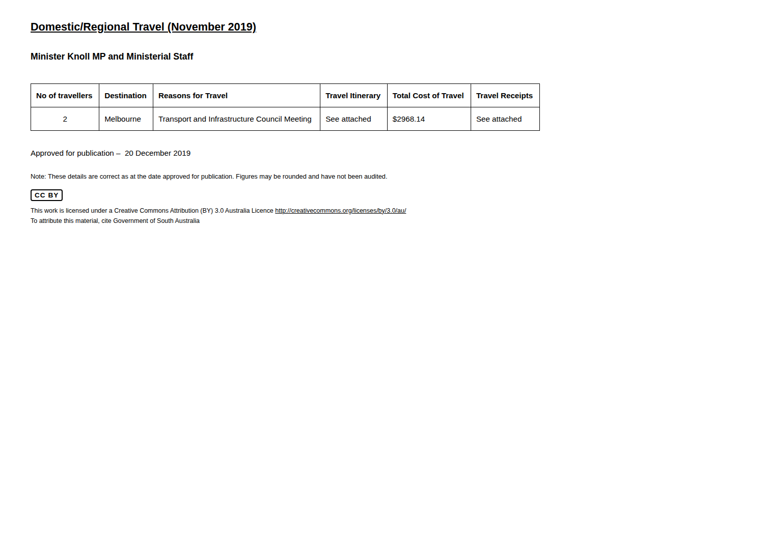Domestic/Regional Travel (November 2019)
Minister Knoll MP and Ministerial Staff
| No of travellers | Destination | Reasons for Travel | Travel Itinerary | Total Cost of Travel | Travel Receipts |
| --- | --- | --- | --- | --- | --- |
| 2 | Melbourne | Transport and Infrastructure Council Meeting | See attached | $2968.14 | See attached |
Approved for publication – 20 December 2019
Note: These details are correct as at the date approved for publication. Figures may be rounded and have not been audited.
CC BY
This work is licensed under a Creative Commons Attribution (BY) 3.0 Australia Licence http://creativecommons.org/licenses/by/3.0/au/
To attribute this material, cite Government of South Australia